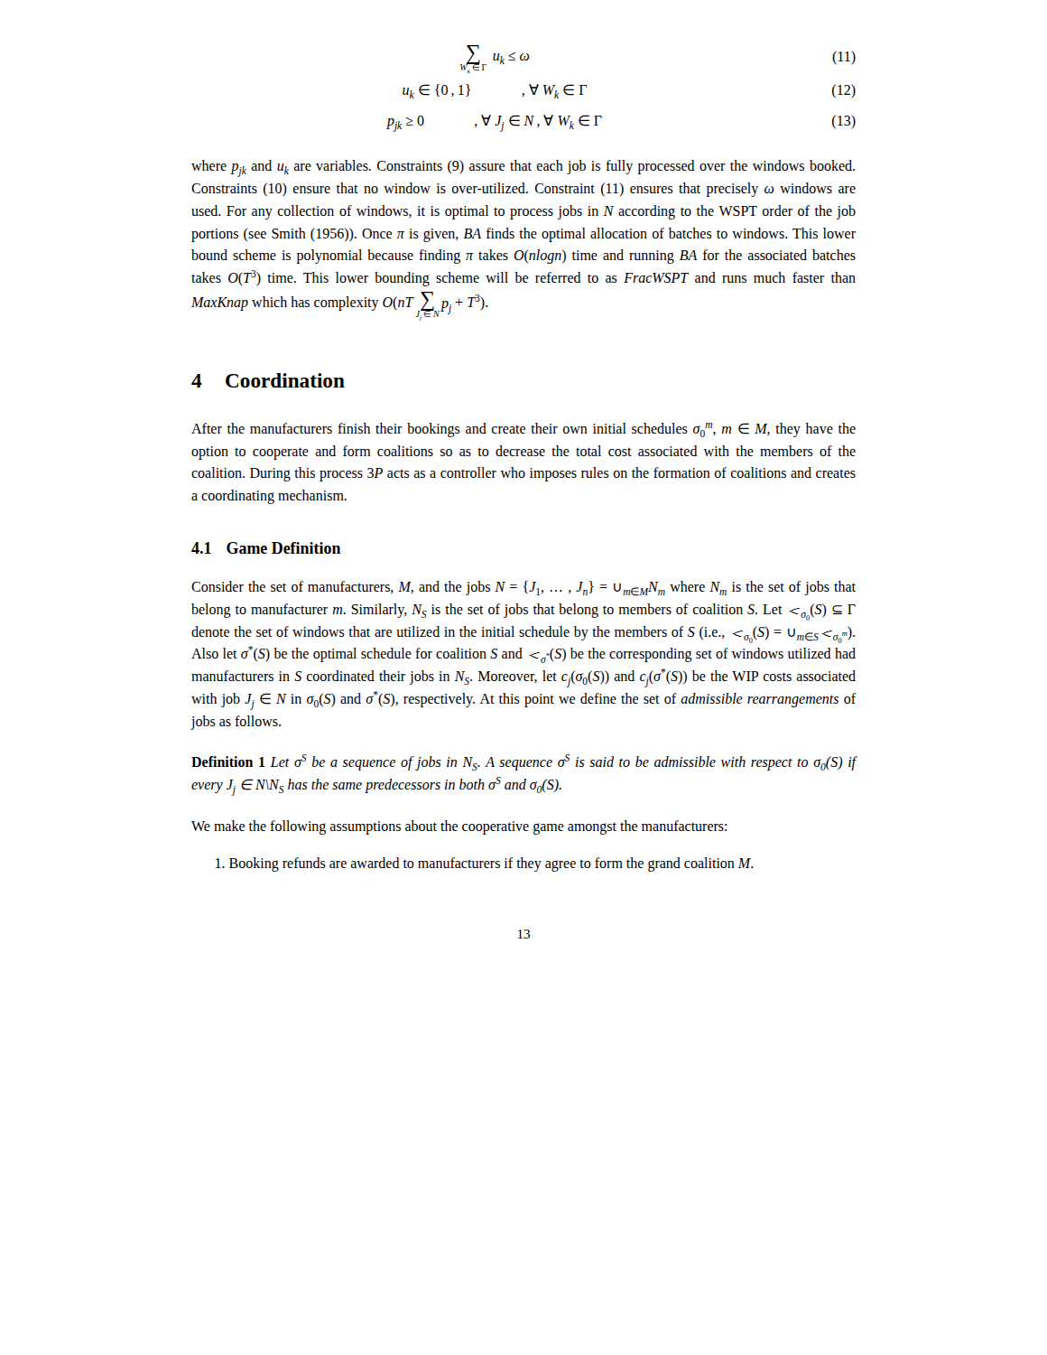∑Wk ∈ Γ uk ≤ ω
(11)
uk ∈ {0 , 1} , ∀ Wk ∈ Γ
(12)
pjk ≥ 0 , ∀ Jj ∈ N , ∀ Wk ∈ Γ
(13)
where pjk and uk are variables. Constraints (9) assure that each job is fully processed over the windows booked. Constraints (10) ensure that no window is over-utilized. Constraint (11) ensures that precisely ω windows are used. For any collection of windows, it is optimal to process jobs in N according to the WSPT order of the job portions (see Smith (1956)). Once π is given, BA finds the optimal allocation of batches to windows. This lower bound scheme is polynomial because finding π takes O(nlogn) time and running BA for the associated batches takes O(T3) time. This lower bounding scheme will be referred to as FracWSPT and runs much faster than MaxKnap which has complexity O(nT ∑Jj ∈ N pj + T3).
4 Coordination
After the manufacturers finish their bookings and create their own initial schedules σ0m, m ∈ M, they have the option to cooperate and form coalitions so as to decrease the total cost associated with the members of the coalition. During this process 3P acts as a controller who imposes rules on the formation of coalitions and creates a coordinating mechanism.
4.1 Game Definition
Consider the set of manufacturers, M, and the jobs N = {J1, … , Jn} = ∪m∈MNm where Nm is the set of jobs that belong to manufacturer m. Similarly, NS is the set of jobs that belong to members of coalition S. Let 𝈶σ0(S) ⊆ Γ denote the set of windows that are utilized in the initial schedule by the members of S (i.e., 𝈶σ0(S) = ∪m∈S𝈶σ0m). Also let σ*(S) be the optimal schedule for coalition S and 𝈶σ*(S) be the corresponding set of windows utilized had manufacturers in S coordinated their jobs in NS. Moreover, let cj(σ0(S)) and cj(σ*(S)) be the WIP costs associated with job Jj ∈ N in σ0(S) and σ*(S), respectively. At this point we define the set of admissible rearrangements of jobs as follows.
Definition 1 Let σS be a sequence of jobs in NS. A sequence σS is said to be admissible with respect to σ0(S) if every Jj ∈ N\NS has the same predecessors in both σS and σ0(S).
We make the following assumptions about the cooperative game amongst the manufacturers:
Booking refunds are awarded to manufacturers if they agree to form the grand coalition M.
13